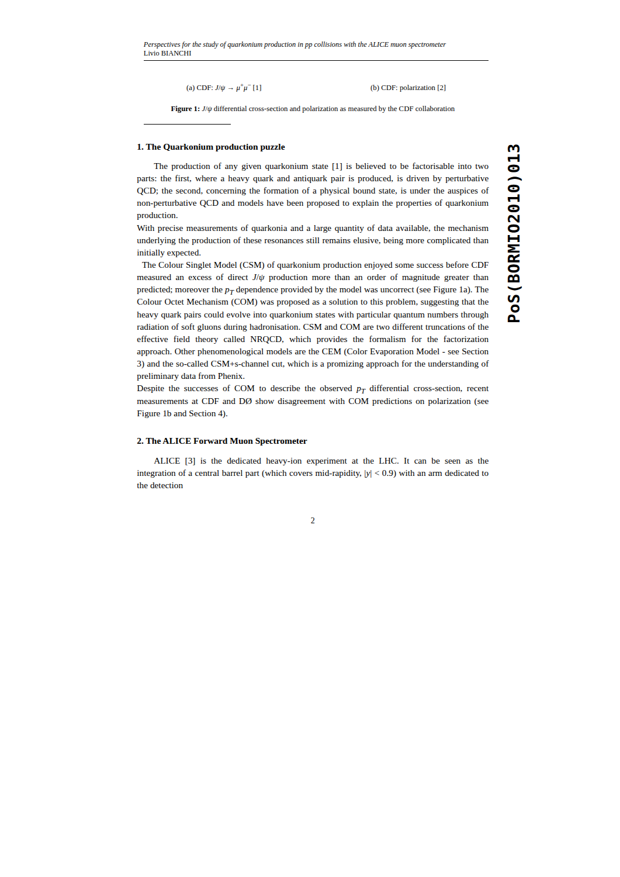Perspectives for the study of quarkonium production in pp collisions with the ALICE muon spectrometer Livio BIANCHI
PoS(BORMIO2010)013
(a) CDF: J/ψ → μ+μ− [1]
(b) CDF: polarization [2]
Figure 1: J/ψ differential cross-section and polarization as measured by the CDF collaboration
1. The Quarkonium production puzzle
The production of any given quarkonium state [1] is believed to be factorisable into two parts: the first, where a heavy quark and antiquark pair is produced, is driven by perturbative QCD; the second, concerning the formation of a physical bound state, is under the auspices of non-perturbative QCD and models have been proposed to explain the properties of quarkonium production.
With precise measurements of quarkonia and a large quantity of data available, the mechanism underlying the production of these resonances still remains elusive, being more complicated than initially expected.
The Colour Singlet Model (CSM) of quarkonium production enjoyed some success before CDF measured an excess of direct J/ψ production more than an order of magnitude greater than predicted; moreover the pT dependence provided by the model was uncorrect (see Figure 1a). The Colour Octet Mechanism (COM) was proposed as a solution to this problem, suggesting that the heavy quark pairs could evolve into quarkonium states with particular quantum numbers through radiation of soft gluons during hadronisation. CSM and COM are two different truncations of the effective field theory called NRQCD, which provides the formalism for the factorization approach. Other phenomenological models are the CEM (Color Evaporation Model - see Section 3) and the so-called CSM+s-channel cut, which is a promizing approach for the understanding of preliminary data from Phenix.
Despite the successes of COM to describe the observed pT differential cross-section, recent measurements at CDF and DØ show disagreement with COM predictions on polarization (see Figure 1b and Section 4).
2. The ALICE Forward Muon Spectrometer
ALICE [3] is the dedicated heavy-ion experiment at the LHC. It can be seen as the integration of a central barrel part (which covers mid-rapidity, |y| < 0.9) with an arm dedicated to the detection
2